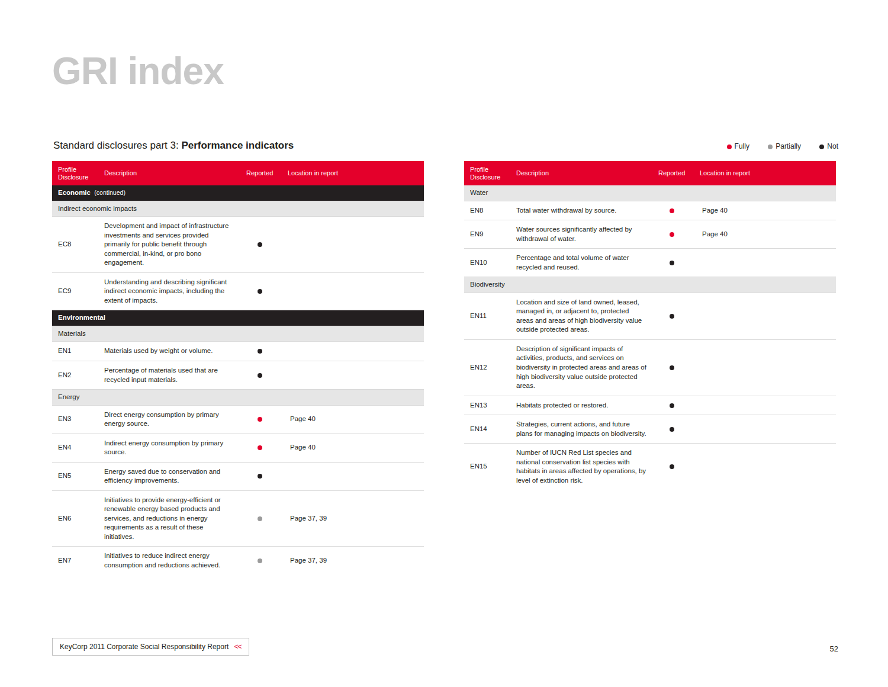GRI index
Standard disclosures part 3: Performance indicators
Fully Partially Not
| Profile Disclosure | Description | Reported | Location in report |
| --- | --- | --- | --- |
| Economic (continued) |
| Indirect economic impacts |
| EC8 | Development and impact of infrastructure investments and services provided primarily for public benefit through commercial, in-kind, or pro bono engagement. | | |
| EC9 | Understanding and describing significant indirect economic impacts, including the extent of impacts. | | |
| Environmental |
| Materials |
| EN1 | Materials used by weight or volume. | | |
| EN2 | Percentage of materials used that are recycled input materials. | | |
| Energy |
| EN3 | Direct energy consumption by primary energy source. | | Page 40 |
| EN4 | Indirect energy consumption by primary source. | | Page 40 |
| EN5 | Energy saved due to conservation and efficiency improvements. | | |
| EN6 | Initiatives to provide energy-efficient or renewable energy based products and services, and reductions in energy requirements as a result of these initiatives. | | Page 37, 39 |
| EN7 | Initiatives to reduce indirect energy consumption and reductions achieved. | | Page 37, 39 |
| Profile Disclosure | Description | Reported | Location in report |
| --- | --- | --- | --- |
| Water |
| EN8 | Total water withdrawal by source. | | Page 40 |
| EN9 | Water sources significantly affected by withdrawal of water. | | Page 40 |
| EN10 | Percentage and total volume of water recycled and reused. | | |
| Biodiversity |
| EN11 | Location and size of land owned, leased, managed in, or adjacent to, protected areas and areas of high biodiversity value outside protected areas. | | |
| EN12 | Description of significant impacts of activities, products, and services on biodiversity in protected areas and areas of high biodiversity value outside protected areas. | | |
| EN13 | Habitats protected or restored. | | |
| EN14 | Strategies, current actions, and future plans for managing impacts on biodiversity. | | |
| EN15 | Number of IUCN Red List species and national conservation list species with habitats in areas affected by operations, by level of extinction risk. | | |
KeyCorp 2011 Corporate Social Responsibility Report <<
52